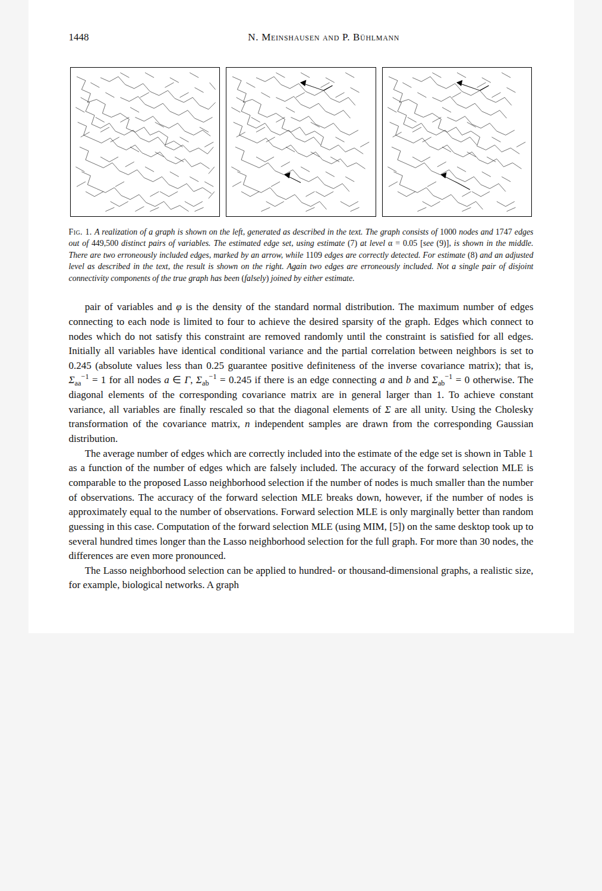1448 N. Meinshausen and P. Bühlmann
Fig. 1. A realization of a graph is shown on the left, generated as described in the text. The graph consists of 1000 nodes and 1747 edges out of 449,500 distinct pairs of variables. The estimated edge set, using estimate (7) at level α = 0.05 [see (9)], is shown in the middle. There are two erroneously included edges, marked by an arrow, while 1109 edges are correctly detected. For estimate (8) and an adjusted level as described in the text, the result is shown on the right. Again two edges are erroneously included. Not a single pair of disjoint connectivity components of the true graph has been (falsely) joined by either estimate.
pair of variables and φ is the density of the standard normal distribution. The maximum number of edges connecting to each node is limited to four to achieve the desired sparsity of the graph. Edges which connect to nodes which do not satisfy this constraint are removed randomly until the constraint is satisfied for all edges. Initially all variables have identical conditional variance and the partial correlation between neighbors is set to 0.245 (absolute values less than 0.25 guarantee positive definiteness of the inverse covariance matrix); that is, Σaa−1 = 1 for all nodes a ∈ Γ, Σab−1 = 0.245 if there is an edge connecting a and b and Σab−1 = 0 otherwise. The diagonal elements of the corresponding covariance matrix are in general larger than 1. To achieve constant variance, all variables are finally rescaled so that the diagonal elements of Σ are all unity. Using the Cholesky transformation of the covariance matrix, n independent samples are drawn from the corresponding Gaussian distribution.
The average number of edges which are correctly included into the estimate of the edge set is shown in Table 1 as a function of the number of edges which are falsely included. The accuracy of the forward selection MLE is comparable to the proposed Lasso neighborhood selection if the number of nodes is much smaller than the number of observations. The accuracy of the forward selection MLE breaks down, however, if the number of nodes is approximately equal to the number of observations. Forward selection MLE is only marginally better than random guessing in this case. Computation of the forward selection MLE (using MIM, [5]) on the same desktop took up to several hundred times longer than the Lasso neighborhood selection for the full graph. For more than 30 nodes, the differences are even more pronounced.
The Lasso neighborhood selection can be applied to hundred- or thousand-dimensional graphs, a realistic size, for example, biological networks. A graph